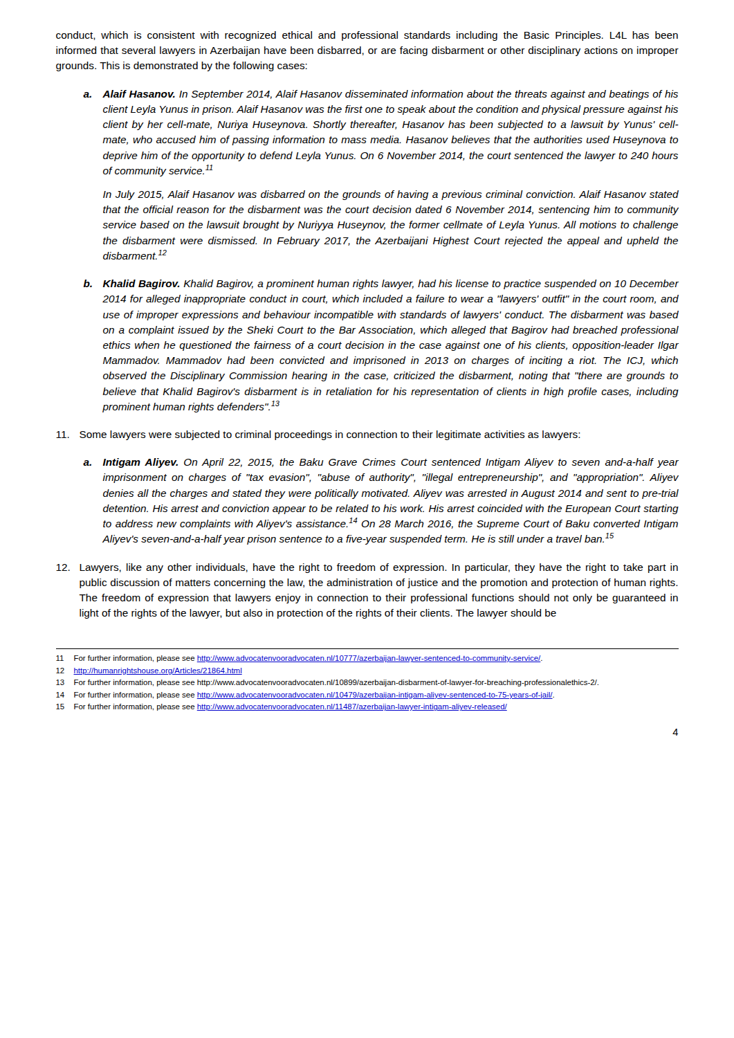conduct, which is consistent with recognized ethical and professional standards including the Basic Principles. L4L has been informed that several lawyers in Azerbaijan have been disbarred, or are facing disbarment or other disciplinary actions on improper grounds. This is demonstrated by the following cases:
a.
Alaif Hasanov. In September 2014, Alaif Hasanov disseminated information about the threats against and beatings of his client Leyla Yunus in prison. Alaif Hasanov was the first one to speak about the condition and physical pressure against his client by her cell-mate, Nuriya Huseynova. Shortly thereafter, Hasanov has been subjected to a lawsuit by Yunus' cell-mate, who accused him of passing information to mass media. Hasanov believes that the authorities used Huseynova to deprive him of the opportunity to defend Leyla Yunus. On 6 November 2014, the court sentenced the lawyer to 240 hours of community service.11
In July 2015, Alaif Hasanov was disbarred on the grounds of having a previous criminal conviction. Alaif Hasanov stated that the official reason for the disbarment was the court decision dated 6 November 2014, sentencing him to community service based on the lawsuit brought by Nuriyya Huseynov, the former cellmate of Leyla Yunus. All motions to challenge the disbarment were dismissed. In February 2017, the Azerbaijani Highest Court rejected the appeal and upheld the disbarment.12
b.
Khalid Bagirov. Khalid Bagirov, a prominent human rights lawyer, had his license to practice suspended on 10 December 2014 for alleged inappropriate conduct in court, which included a failure to wear a "lawyers' outfit" in the court room, and use of improper expressions and behaviour incompatible with standards of lawyers' conduct. The disbarment was based on a complaint issued by the Sheki Court to the Bar Association, which alleged that Bagirov had breached professional ethics when he questioned the fairness of a court decision in the case against one of his clients, opposition-leader Ilgar Mammadov. Mammadov had been convicted and imprisoned in 2013 on charges of inciting a riot. The ICJ, which observed the Disciplinary Commission hearing in the case, criticized the disbarment, noting that "there are grounds to believe that Khalid Bagirov's disbarment is in retaliation for his representation of clients in high profile cases, including prominent human rights defenders".13
11.
Some lawyers were subjected to criminal proceedings in connection to their legitimate activities as lawyers:
a.
Intigam Aliyev. On April 22, 2015, the Baku Grave Crimes Court sentenced Intigam Aliyev to seven and-a-half year imprisonment on charges of "tax evasion", "abuse of authority", "illegal entrepreneurship", and "appropriation". Aliyev denies all the charges and stated they were politically motivated. Aliyev was arrested in August 2014 and sent to pre-trial detention. His arrest and conviction appear to be related to his work. His arrest coincided with the European Court starting to address new complaints with Aliyev's assistance.14 On 28 March 2016, the Supreme Court of Baku converted Intigam Aliyev's seven-and-a-half year prison sentence to a five-year suspended term. He is still under a travel ban.15
12.
Lawyers, like any other individuals, have the right to freedom of expression. In particular, they have the right to take part in public discussion of matters concerning the law, the administration of justice and the promotion and protection of human rights. The freedom of expression that lawyers enjoy in connection to their professional functions should not only be guaranteed in light of the rights of the lawyer, but also in protection of the rights of their clients. The lawyer should be
11
For further information, please see http://www.advocatenvooradvocaten.nl/10777/azerbaijan-lawyer-sentenced-to-community-service/.
12
http://humanrightshouse.org/Articles/21864.html
13
For further information, please see http://www.advocatenvooradvocaten.nl/10899/azerbaijan-disbarment-of-lawyer-for-breaching-professionalethics-2/.
14
For further information, please see http://www.advocatenvooradvocaten.nl/10479/azerbaijan-intigam-aliyev-sentenced-to-75-years-of-jail/.
15
For further information, please see http://www.advocatenvooradvocaten.nl/11487/azerbaijan-lawyer-intigam-aliyev-released/
4